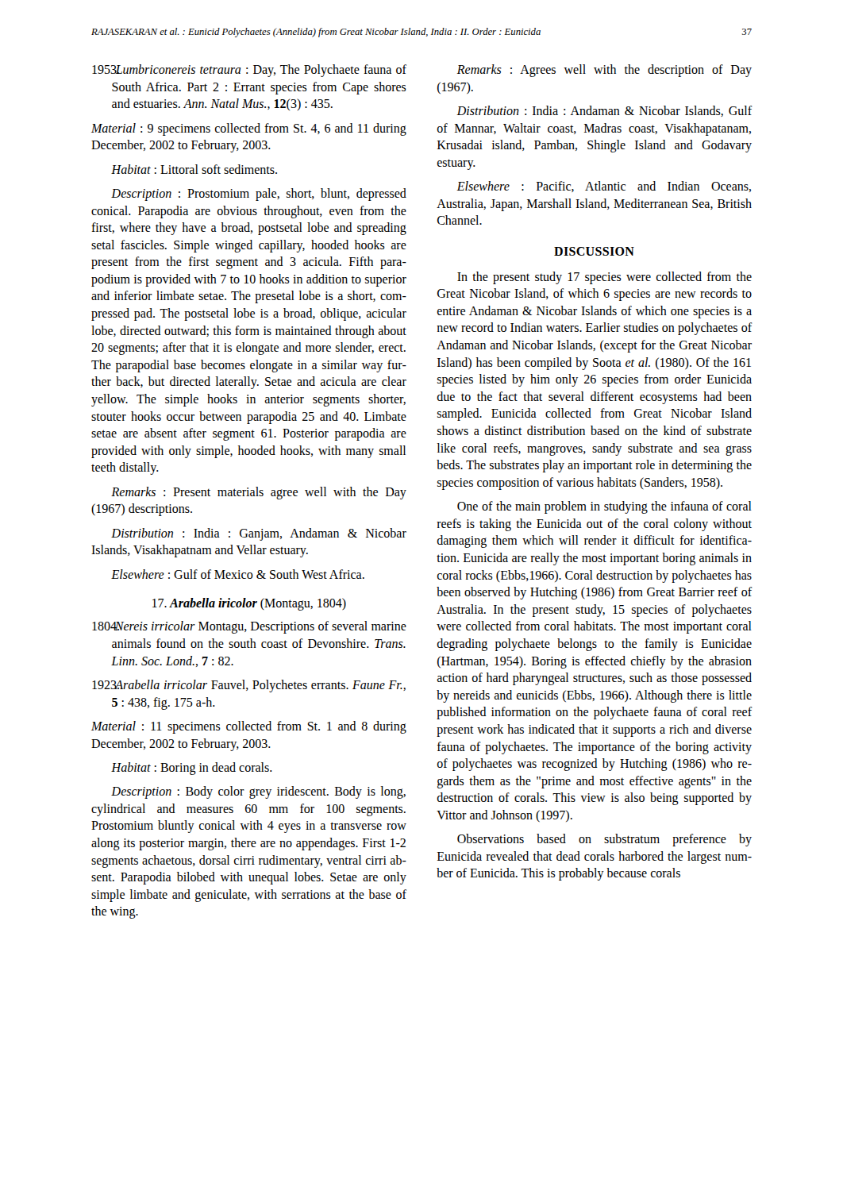RAJASEKARAN et al. : Eunicid Polychaetes (Annelida) from Great Nicobar Island, India : II. Order : Eunicida 37
1953. Lumbriconereis tetraura : Day, The Polychaete fauna of South Africa. Part 2 : Errant species from Cape shores and estuaries. Ann. Natal Mus., 12(3) : 435.
Material : 9 specimens collected from St. 4, 6 and 11 during December, 2002 to February, 2003.
Habitat : Littoral soft sediments.
Description : Prostomium pale, short, blunt, depressed conical. Parapodia are obvious throughout, even from the first, where they have a broad, postsetal lobe and spreading setal fascicles. Simple winged capillary, hooded hooks are present from the first segment and 3 acicula. Fifth parapodium is provided with 7 to 10 hooks in addition to superior and inferior limbate setae. The presetal lobe is a short, compressed pad. The postsetal lobe is a broad, oblique, acicular lobe, directed outward; this form is maintained through about 20 segments; after that it is elongate and more slender, erect. The parapodial base becomes elongate in a similar way further back, but directed laterally. Setae and acicula are clear yellow. The simple hooks in anterior segments shorter, stouter hooks occur between parapodia 25 and 40. Limbate setae are absent after segment 61. Posterior parapodia are provided with only simple, hooded hooks, with many small teeth distally.
Remarks : Present materials agree well with the Day (1967) descriptions.
Distribution : India : Ganjam, Andaman & Nicobar Islands, Visakhapatnam and Vellar estuary.
Elsewhere : Gulf of Mexico & South West Africa.
17. Arabella iricolor (Montagu, 1804)
1804. Nereis irricolar Montagu, Descriptions of several marine animals found on the south coast of Devonshire. Trans. Linn. Soc. Lond., 7 : 82.
1923. Arabella irricolar Fauvel, Polychetes errants. Faune Fr., 5 : 438, fig. 175 a-h.
Material : 11 specimens collected from St. 1 and 8 during December, 2002 to February, 2003.
Habitat : Boring in dead corals.
Description : Body color grey iridescent. Body is long, cylindrical and measures 60 mm for 100 segments. Prostomium bluntly conical with 4 eyes in a transverse row along its posterior margin, there are no appendages. First 1-2 segments achaetous, dorsal cirri rudimentary, ventral cirri absent. Parapodia bilobed with unequal lobes. Setae are only simple limbate and geniculate, with serrations at the base of the wing.
Remarks : Agrees well with the description of Day (1967).
Distribution : India : Andaman & Nicobar Islands, Gulf of Mannar, Waltair coast, Madras coast, Visakhapatanam, Krusadai island, Pamban, Shingle Island and Godavary estuary.
Elsewhere : Pacific, Atlantic and Indian Oceans, Australia, Japan, Marshall Island, Mediterranean Sea, British Channel.
DISCUSSION
In the present study 17 species were collected from the Great Nicobar Island, of which 6 species are new records to entire Andaman & Nicobar Islands of which one species is a new record to Indian waters. Earlier studies on polychaetes of Andaman and Nicobar Islands, (except for the Great Nicobar Island) has been compiled by Soota et al. (1980). Of the 161 species listed by him only 26 species from order Eunicida due to the fact that several different ecosystems had been sampled. Eunicida collected from Great Nicobar Island shows a distinct distribution based on the kind of substrate like coral reefs, mangroves, sandy substrate and sea grass beds. The substrates play an important role in determining the species composition of various habitats (Sanders, 1958).
One of the main problem in studying the infauna of coral reefs is taking the Eunicida out of the coral colony without damaging them which will render it difficult for identification. Eunicida are really the most important boring animals in coral rocks (Ebbs,1966). Coral destruction by polychaetes has been observed by Hutching (1986) from Great Barrier reef of Australia. In the present study, 15 species of polychaetes were collected from coral habitats. The most important coral degrading polychaete belongs to the family is Eunicidae (Hartman, 1954). Boring is effected chiefly by the abrasion action of hard pharyngeal structures, such as those possessed by nereids and eunicids (Ebbs, 1966). Although there is little published information on the polychaete fauna of coral reef present work has indicated that it supports a rich and diverse fauna of polychaetes. The importance of the boring activity of polychaetes was recognized by Hutching (1986) who regards them as the "prime and most effective agents" in the destruction of corals. This view is also being supported by Vittor and Johnson (1997).
Observations based on substratum preference by Eunicida revealed that dead corals harbored the largest number of Eunicida. This is probably because corals